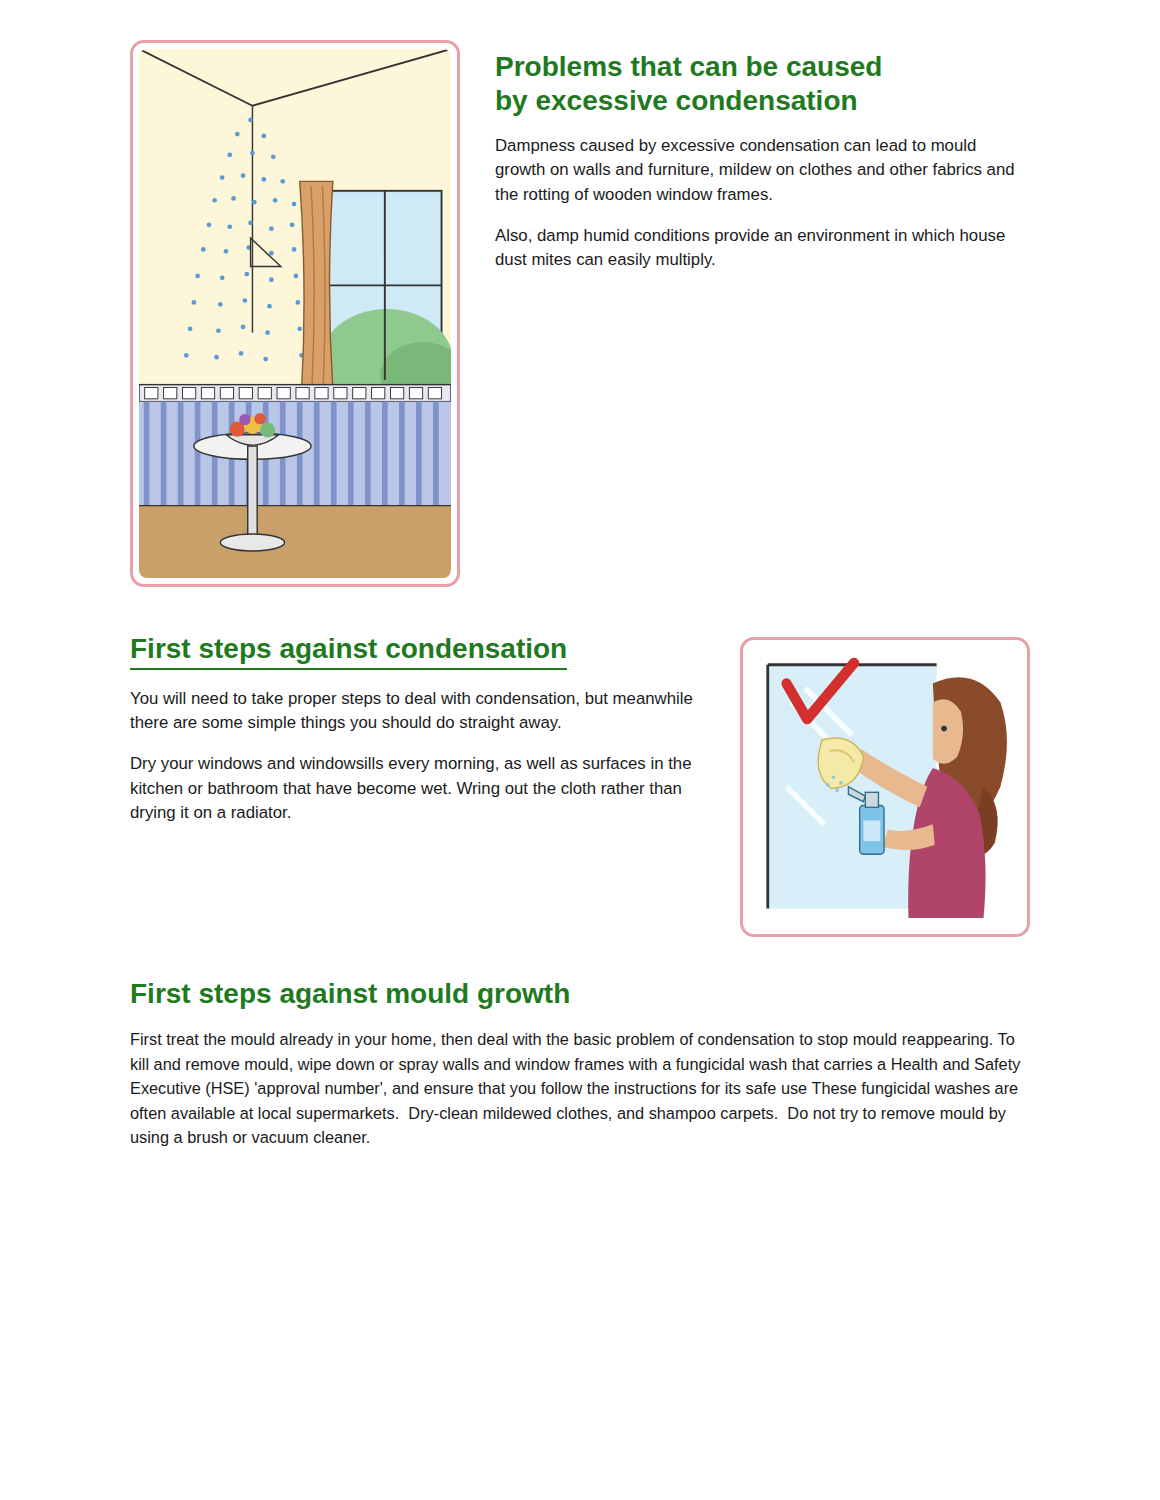Problems that can be caused
by excessive condensation
Dampness caused by excessive condensation can lead to mould growth on walls and furniture, mildew on clothes and other fabrics and the rotting of wooden window frames.
Also, damp humid conditions provide an environment in which house dust mites can easily multiply.
First steps against condensation
You will need to take proper steps to deal with condensation, but meanwhile there are some simple things you should do straight away.
Dry your windows and windowsills every morning, as well as surfaces in the kitchen or bathroom that have become wet. Wring out the cloth rather than drying it on a radiator.
First steps against mould growth
First treat the mould already in your home, then deal with the basic problem of condensation to stop mould reappearing. To kill and remove mould, wipe down or spray walls and window frames with a fungicidal wash that carries a Health and Safety Executive (HSE) 'approval number', and ensure that you follow the instructions for its safe use These fungicidal washes are often available at local supermarkets. Dry-clean mildewed clothes, and shampoo carpets. Do not try to remove mould by using a brush or vacuum cleaner.